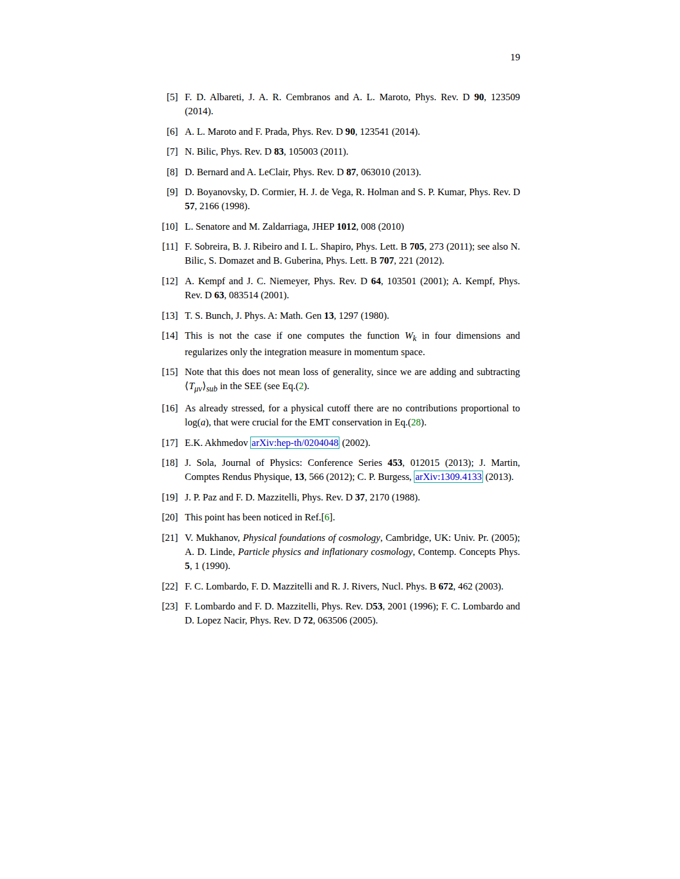19
[5] F. D. Albareti, J. A. R. Cembranos and A. L. Maroto, Phys. Rev. D 90, 123509 (2014).
[6] A. L. Maroto and F. Prada, Phys. Rev. D 90, 123541 (2014).
[7] N. Bilic, Phys. Rev. D 83, 105003 (2011).
[8] D. Bernard and A. LeClair, Phys. Rev. D 87, 063010 (2013).
[9] D. Boyanovsky, D. Cormier, H. J. de Vega, R. Holman and S. P. Kumar, Phys. Rev. D 57, 2166 (1998).
[10] L. Senatore and M. Zaldarriaga, JHEP 1012, 008 (2010)
[11] F. Sobreira, B. J. Ribeiro and I. L. Shapiro, Phys. Lett. B 705, 273 (2011); see also N. Bilic, S. Domazet and B. Guberina, Phys. Lett. B 707, 221 (2012).
[12] A. Kempf and J. C. Niemeyer, Phys. Rev. D 64, 103501 (2001); A. Kempf, Phys. Rev. D 63, 083514 (2001).
[13] T. S. Bunch, J. Phys. A: Math. Gen 13, 1297 (1980).
[14] This is not the case if one computes the function Wk in four dimensions and regularizes only the integration measure in momentum space.
[15] Note that this does not mean loss of generality, since we are adding and subtracting ⟨Tμν⟩sub in the SEE (see Eq.(2).
[16] As already stressed, for a physical cutoff there are no contributions proportional to log(a), that were crucial for the EMT conservation in Eq.(28).
[17] E.K. Akhmedov arXiv:hep-th/0204048 (2002).
[18] J. Sola, Journal of Physics: Conference Series 453, 012015 (2013); J. Martin, Comptes Rendus Physique, 13, 566 (2012); C. P. Burgess, arXiv:1309.4133 (2013).
[19] J. P. Paz and F. D. Mazzitelli, Phys. Rev. D 37, 2170 (1988).
[20] This point has been noticed in Ref.[6].
[21] V. Mukhanov, Physical foundations of cosmology, Cambridge, UK: Univ. Pr. (2005); A. D. Linde, Particle physics and inflationary cosmology, Contemp. Concepts Phys. 5, 1 (1990).
[22] F. C. Lombardo, F. D. Mazzitelli and R. J. Rivers, Nucl. Phys. B 672, 462 (2003).
[23] F. Lombardo and F. D. Mazzitelli, Phys. Rev. D53, 2001 (1996); F. C. Lombardo and D. Lopez Nacir, Phys. Rev. D 72, 063506 (2005).